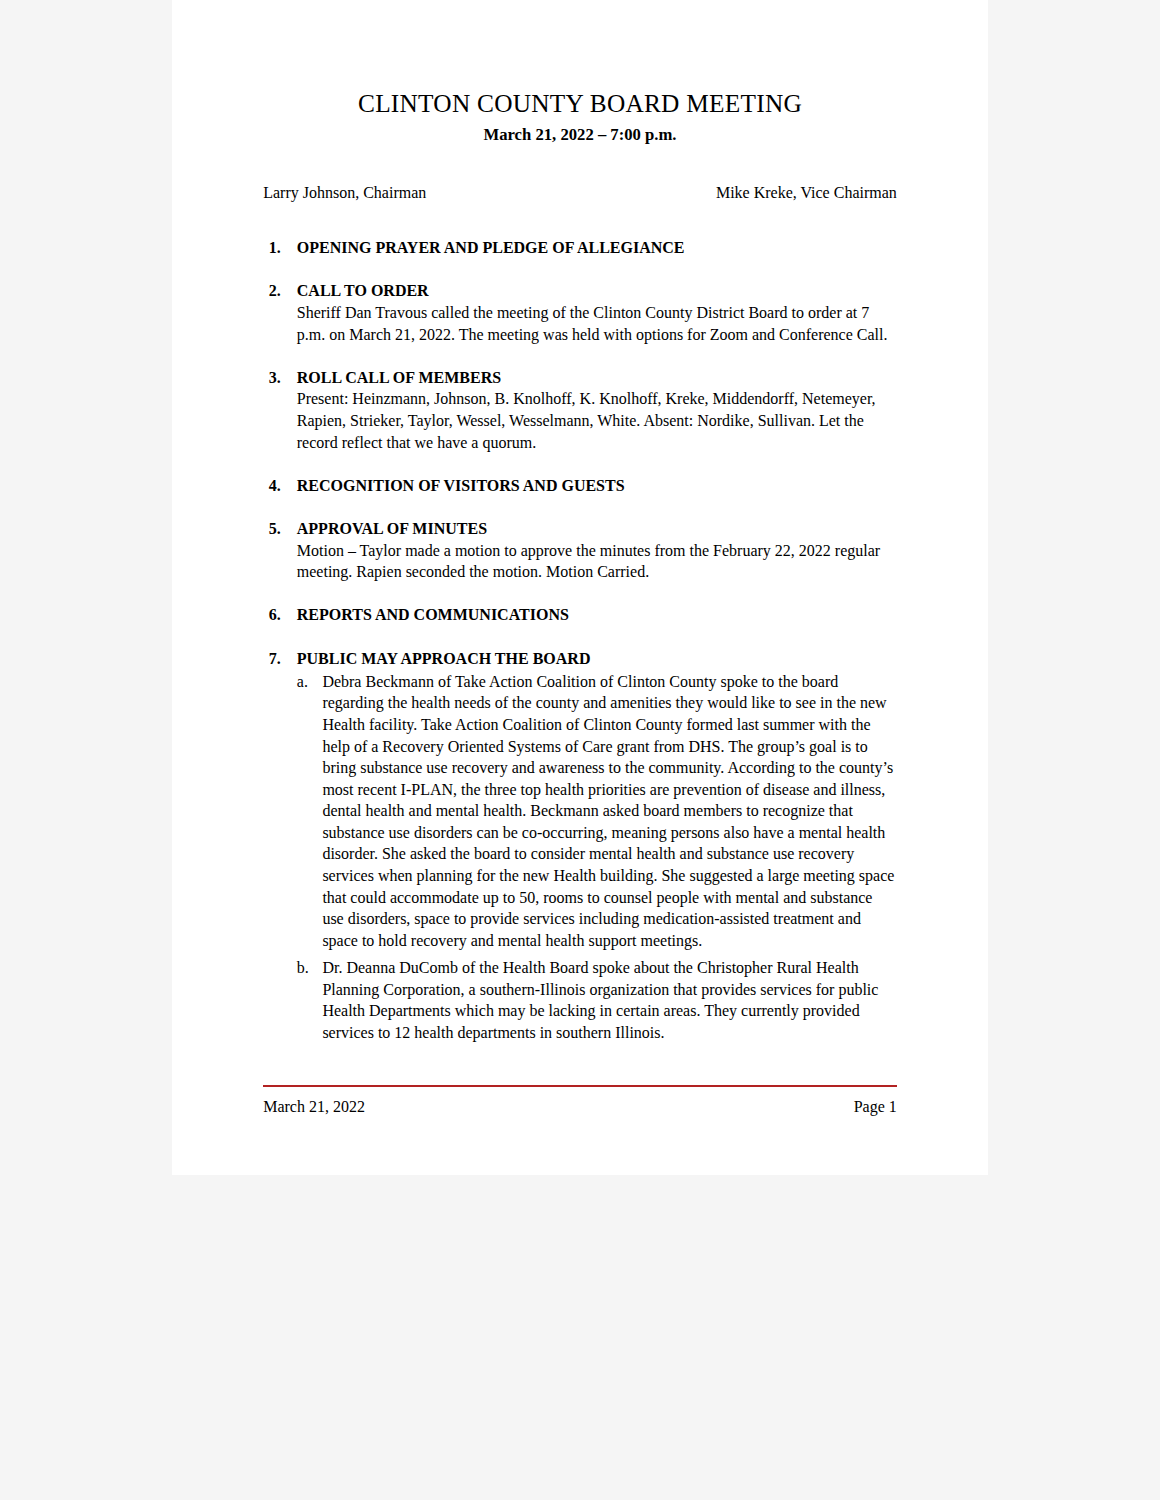CLINTON COUNTY BOARD MEETING
March 21, 2022 – 7:00 p.m.
Larry Johnson, Chairman Mike Kreke, Vice Chairman
Opening Prayer and Pledge of Allegiance
Call to Order
Sheriff Dan Travous called the meeting of the Clinton County District Board to order at 7 p.m. on March 21, 2022. The meeting was held with options for Zoom and Conference Call.
Roll Call of Members
Present: Heinzmann, Johnson, B. Knolhoff, K. Knolhoff, Kreke, Middendorff, Netemeyer, Rapien, Strieker, Taylor, Wessel, Wesselmann, White. Absent: Nordike, Sullivan. Let the record reflect that we have a quorum.
Recognition of Visitors and Guests
Approval of Minutes
Motion – Taylor made a motion to approve the minutes from the February 22, 2022 regular meeting. Rapien seconded the motion. Motion Carried.
Reports and Communications
Public May Approach the Board
Debra Beckmann of Take Action Coalition of Clinton County spoke to the board regarding the health needs of the county and amenities they would like to see in the new Health facility. Take Action Coalition of Clinton County formed last summer with the help of a Recovery Oriented Systems of Care grant from DHS. The group’s goal is to bring substance use recovery and awareness to the community. According to the county’s most recent I-PLAN, the three top health priorities are prevention of disease and illness, dental health and mental health. Beckmann asked board members to recognize that substance use disorders can be co-occurring, meaning persons also have a mental health disorder. She asked the board to consider mental health and substance use recovery services when planning for the new Health building. She suggested a large meeting space that could accommodate up to 50, rooms to counsel people with mental and substance use disorders, space to provide services including medication-assisted treatment and space to hold recovery and mental health support meetings.
Dr. Deanna DuComb of the Health Board spoke about the Christopher Rural Health Planning Corporation, a southern-Illinois organization that provides services for public Health Departments which may be lacking in certain areas. They currently provided services to 12 health departments in southern Illinois.
March 21, 2022 Page 1